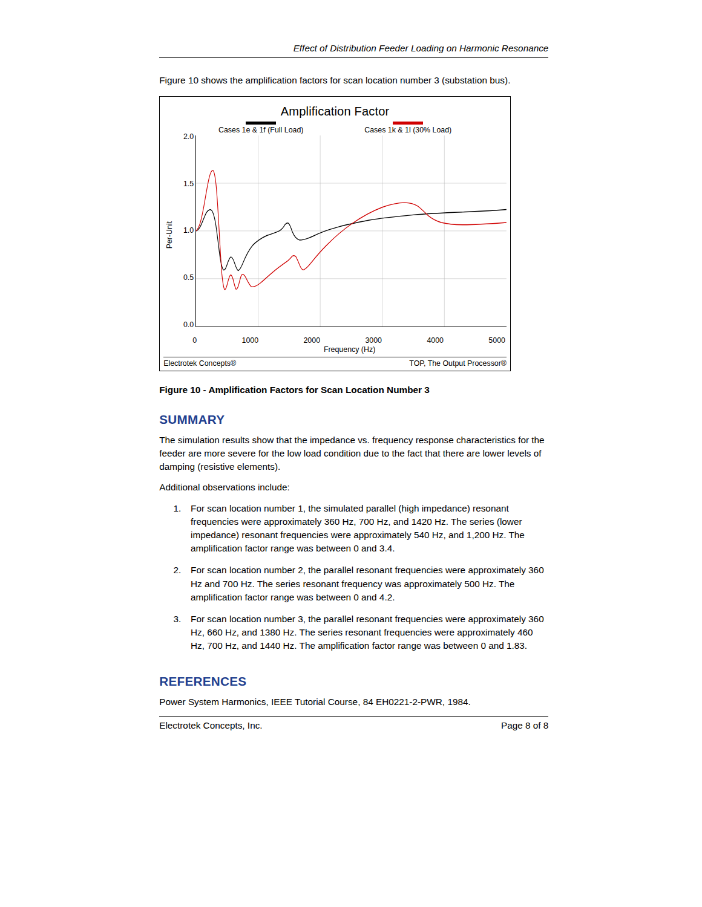Effect of Distribution Feeder Loading on Harmonic Resonance
Figure 10 shows the amplification factors for scan location number 3 (substation bus).
Amplification Factor
Cases 1e & 1f (Full Load)
Cases 1k & 1l (30% Load)
Per-Unit
2.0 1.5 1.0 0.5 0.0
010002000300040005000
Frequency (Hz)
Electrotek Concepts® TOP, The Output Processor®
Figure 10 - Amplification Factors for Scan Location Number 3
SUMMARY
The simulation results show that the impedance vs. frequency response characteristics for the feeder are more severe for the low load condition due to the fact that there are lower levels of damping (resistive elements).
Additional observations include:
For scan location number 1, the simulated parallel (high impedance) resonant frequencies were approximately 360 Hz, 700 Hz, and 1420 Hz. The series (lower impedance) resonant frequencies were approximately 540 Hz, and 1,200 Hz. The amplification factor range was between 0 and 3.4.
For scan location number 2, the parallel resonant frequencies were approximately 360 Hz and 700 Hz. The series resonant frequency was approximately 500 Hz. The amplification factor range was between 0 and 4.2.
For scan location number 3, the parallel resonant frequencies were approximately 360 Hz, 660 Hz, and 1380 Hz. The series resonant frequencies were approximately 460 Hz, 700 Hz, and 1440 Hz. The amplification factor range was between 0 and 1.83.
REFERENCES
Power System Harmonics, IEEE Tutorial Course, 84 EH0221-2-PWR, 1984.
Electrotek Concepts, Inc. Page 8 of 8